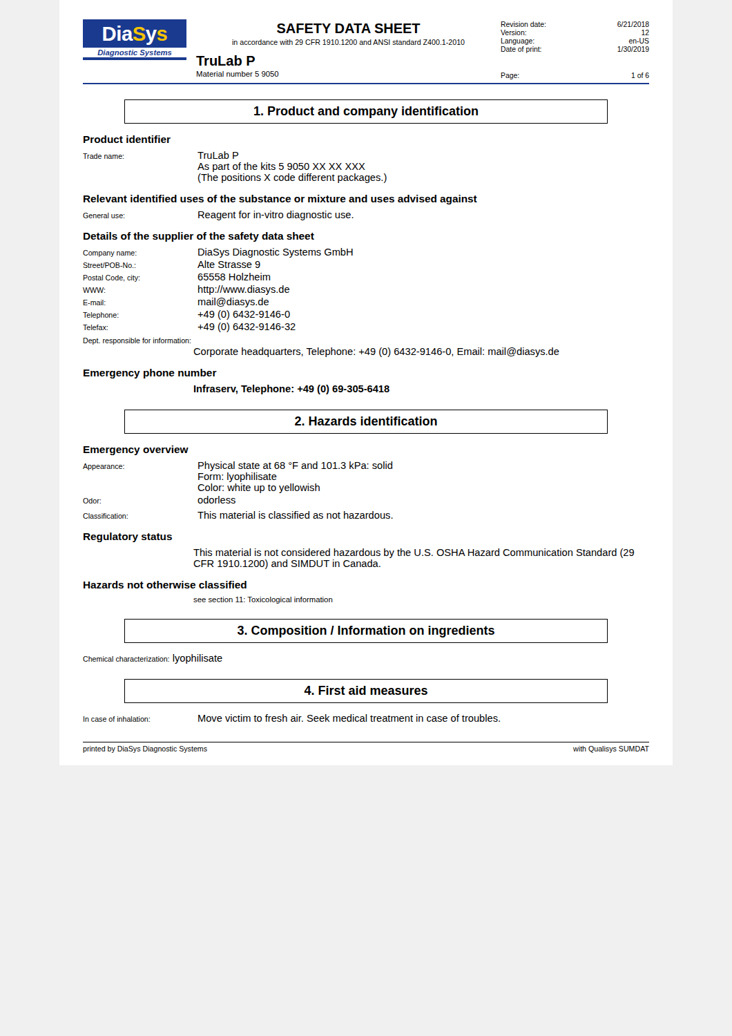DiaSys
Diagnostic Systems
SAFETY DATA SHEET
in accordance with 29 CFR 1910.1200 and ANSI standard Z400.1-2010
TruLab P
Material number 5 9050
| Revision date: | 6/21/2018 |
| Version: | 12 |
| Language: | en-US |
| Date of print: | 1/30/2019 |
| Page: | 1 of 6 |
1. Product and company identification
Product identifier
Trade name:
TruLab P
As part of the kits 5 9050 XX XX XXX
(The positions X code different packages.)
Relevant identified uses of the substance or mixture and uses advised against
General use:
Reagent for in-vitro diagnostic use.
Details of the supplier of the safety data sheet
Company name:
DiaSys Diagnostic Systems GmbH
Street/POB-No.:
Alte Strasse 9
Postal Code, city:
65558 Holzheim
WWW:
http://www.diasys.de
E-mail:
mail@diasys.de
Telephone:
+49 (0) 6432-9146-0
Telefax:
+49 (0) 6432-9146-32
Dept. responsible for information:
Corporate headquarters, Telephone: +49 (0) 6432-9146-0, Email: mail@diasys.de
Emergency phone number
Infraserv, Telephone: +49 (0) 69-305-6418
2. Hazards identification
Emergency overview
Appearance:
Physical state at 68 °F and 101.3 kPa: solid
Form: lyophilisate
Color: white up to yellowish
Odor:
odorless
Classification:
This material is classified as not hazardous.
Regulatory status
This material is not considered hazardous by the U.S. OSHA Hazard Communication Standard (29 CFR 1910.1200) and SIMDUT in Canada.
Hazards not otherwise classified
see section 11: Toxicological information
3. Composition / Information on ingredients
Chemical characterization: lyophilisate
4. First aid measures
In case of inhalation:
Move victim to fresh air. Seek medical treatment in case of troubles.
printed by DiaSys Diagnostic Systems with Qualisys SUMDAT